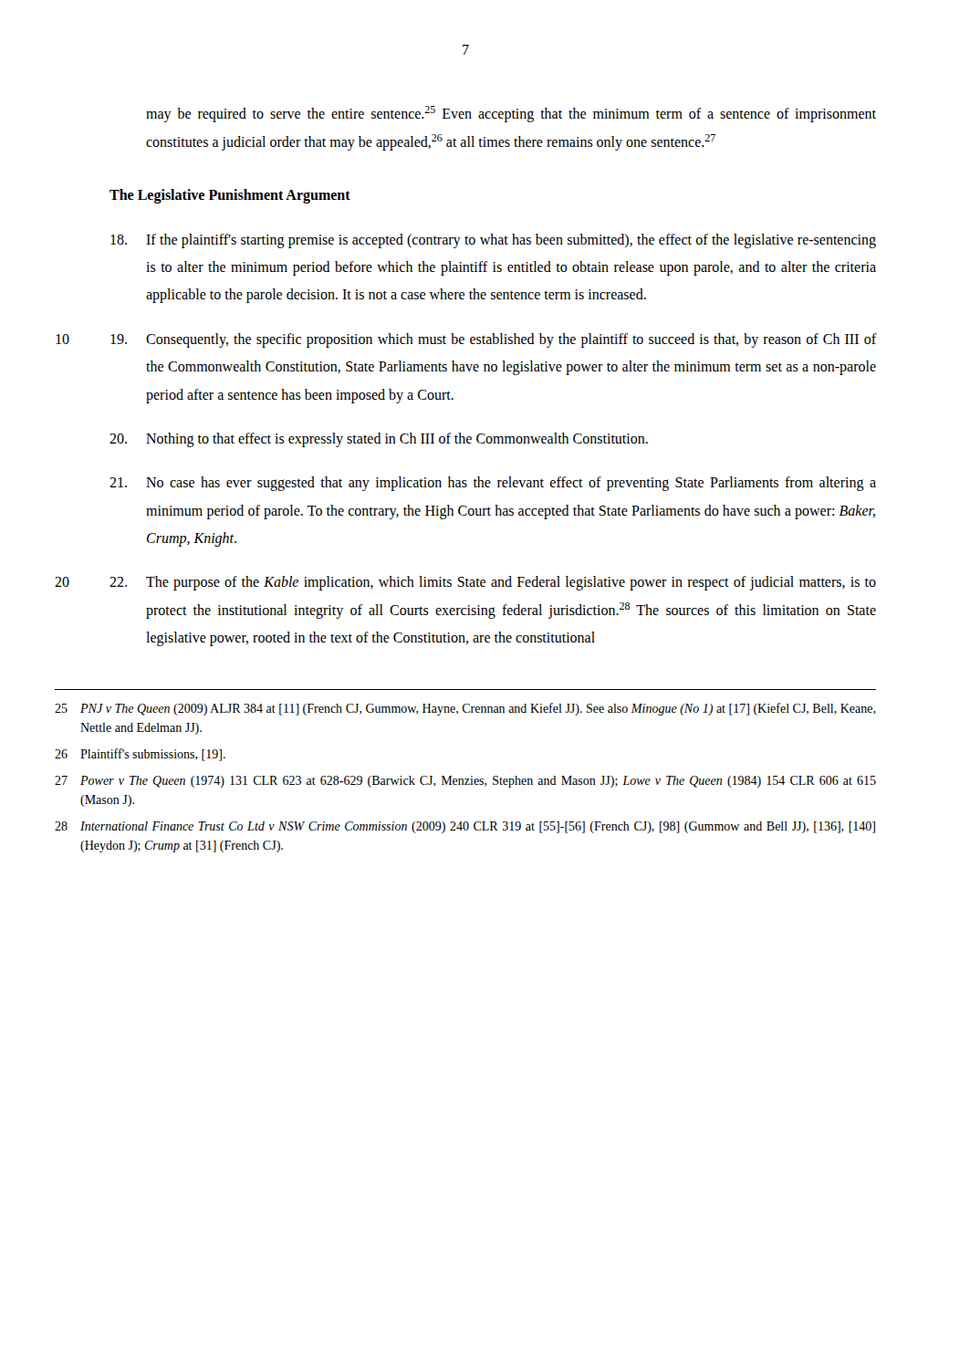7
may be required to serve the entire sentence.25 Even accepting that the minimum term of a sentence of imprisonment constitutes a judicial order that may be appealed,26 at all times there remains only one sentence.27
The Legislative Punishment Argument
18.
If the plaintiff's starting premise is accepted (contrary to what has been submitted), the effect of the legislative re-sentencing is to alter the minimum period before which the plaintiff is entitled to obtain release upon parole, and to alter the criteria applicable to the parole decision. It is not a case where the sentence term is increased.
10
19.
Consequently, the specific proposition which must be established by the plaintiff to succeed is that, by reason of Ch III of the Commonwealth Constitution, State Parliaments have no legislative power to alter the minimum term set as a non-parole period after a sentence has been imposed by a Court.
20.
Nothing to that effect is expressly stated in Ch III of the Commonwealth Constitution.
21.
No case has ever suggested that any implication has the relevant effect of preventing State Parliaments from altering a minimum period of parole. To the contrary, the High Court has accepted that State Parliaments do have such a power: Baker, Crump, Knight.
20
22.
The purpose of the Kable implication, which limits State and Federal legislative power in respect of judicial matters, is to protect the institutional integrity of all Courts exercising federal jurisdiction.28 The sources of this limitation on State legislative power, rooted in the text of the Constitution, are the constitutional
25
PNJ v The Queen (2009) ALJR 384 at [11] (French CJ, Gummow, Hayne, Crennan and Kiefel JJ). See also Minogue (No 1) at [17] (Kiefel CJ, Bell, Keane, Nettle and Edelman JJ).
26
Plaintiff's submissions, [19].
27
Power v The Queen (1974) 131 CLR 623 at 628-629 (Barwick CJ, Menzies, Stephen and Mason JJ); Lowe v The Queen (1984) 154 CLR 606 at 615 (Mason J).
28
International Finance Trust Co Ltd v NSW Crime Commission (2009) 240 CLR 319 at [55]-[56] (French CJ), [98] (Gummow and Bell JJ), [136], [140] (Heydon J); Crump at [31] (French CJ).